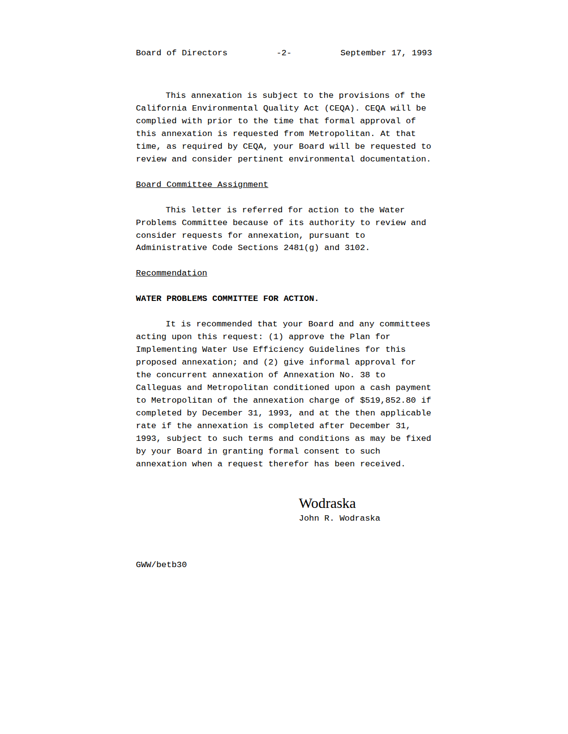Board of Directors -2- September 17, 1993
This annexation is subject to the provisions of the California Environmental Quality Act (CEQA). CEQA will be complied with prior to the time that formal approval of this annexation is requested from Metropolitan. At that time, as required by CEQA, your Board will be requested to review and consider pertinent environmental documentation.
Board Committee Assignment
This letter is referred for action to the Water Problems Committee because of its authority to review and consider requests for annexation, pursuant to Administrative Code Sections 2481(g) and 3102.
Recommendation
WATER PROBLEMS COMMITTEE FOR ACTION.
It is recommended that your Board and any committees acting upon this request: (1) approve the Plan for Implementing Water Use Efficiency Guidelines for this proposed annexation; and (2) give informal approval for the concurrent annexation of Annexation No. 38 to Calleguas and Metropolitan conditioned upon a cash payment to Metropolitan of the annexation charge of $519,852.80 if completed by December 31, 1993, and at the then applicable rate if the annexation is completed after December 31, 1993, subject to such terms and conditions as may be fixed by your Board in granting formal consent to such annexation when a request therefor has been received.
Wodraska
John R. Wodraska
GWW/betb30